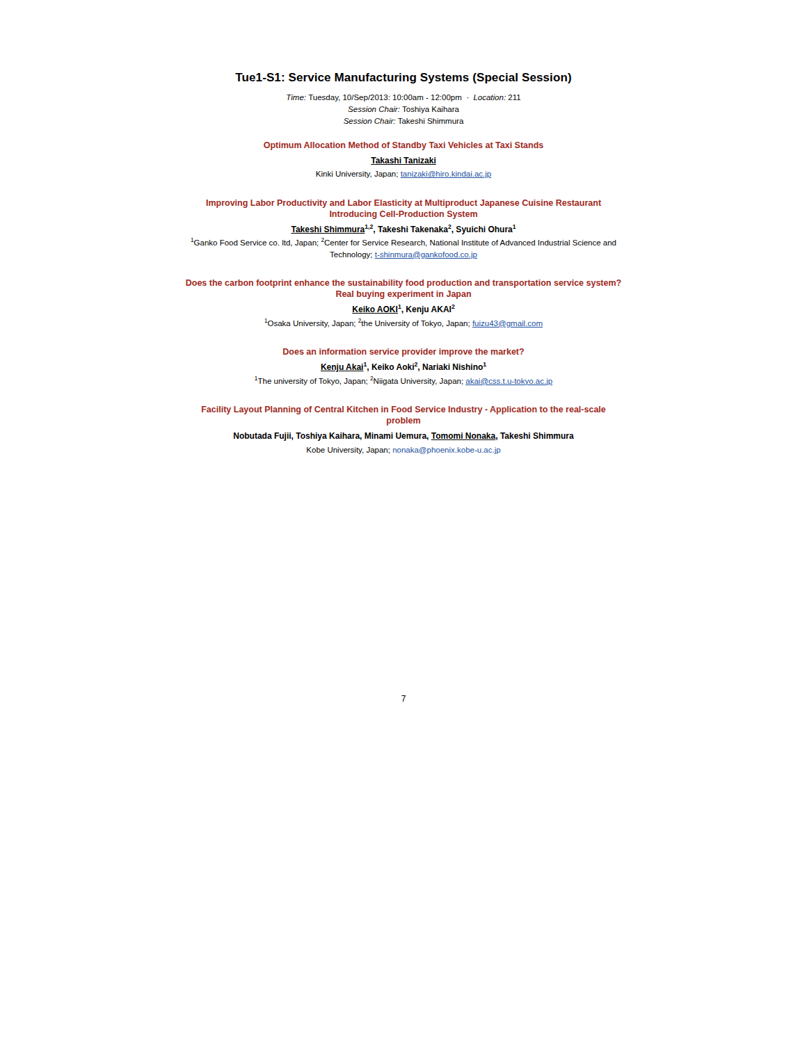Tue1-S1: Service Manufacturing Systems (Special Session)
Time: Tuesday, 10/Sep/2013: 10:00am - 12:00pm · Location: 211
Session Chair: Toshiya Kaihara
Session Chair: Takeshi Shimmura
Optimum Allocation Method of Standby Taxi Vehicles at Taxi Stands
Takashi Tanizaki
Kinki University, Japan; tanizaki@hiro.kindai.ac.jp
Improving Labor Productivity and Labor Elasticity at Multiproduct Japanese Cuisine Restaurant Introducing Cell-Production System
Takeshi Shimmura1,2, Takeshi Takenaka2, Syuichi Ohura1
1Ganko Food Service co. ltd, Japan; 2Center for Service Research, National Institute of Advanced Industrial Science and Technology; t-shinmura@gankofood.co.jp
Does the carbon footprint enhance the sustainability food production and transportation service system? Real buying experiment in Japan
Keiko AOKI1, Kenju AKAI2
1Osaka University, Japan; 2the University of Tokyo, Japan; fuizu43@gmail.com
Does an information service provider improve the market?
Kenju Akai1, Keiko Aoki2, Nariaki Nishino1
1The university of Tokyo, Japan; 2Niigata University, Japan; akai@css.t.u-tokyo.ac.jp
Facility Layout Planning of Central Kitchen in Food Service Industry - Application to the real-scale problem
Nobutada Fujii, Toshiya Kaihara, Minami Uemura, Tomomi Nonaka, Takeshi Shimmura
Kobe University, Japan; nonaka@phoenix.kobe-u.ac.jp
7